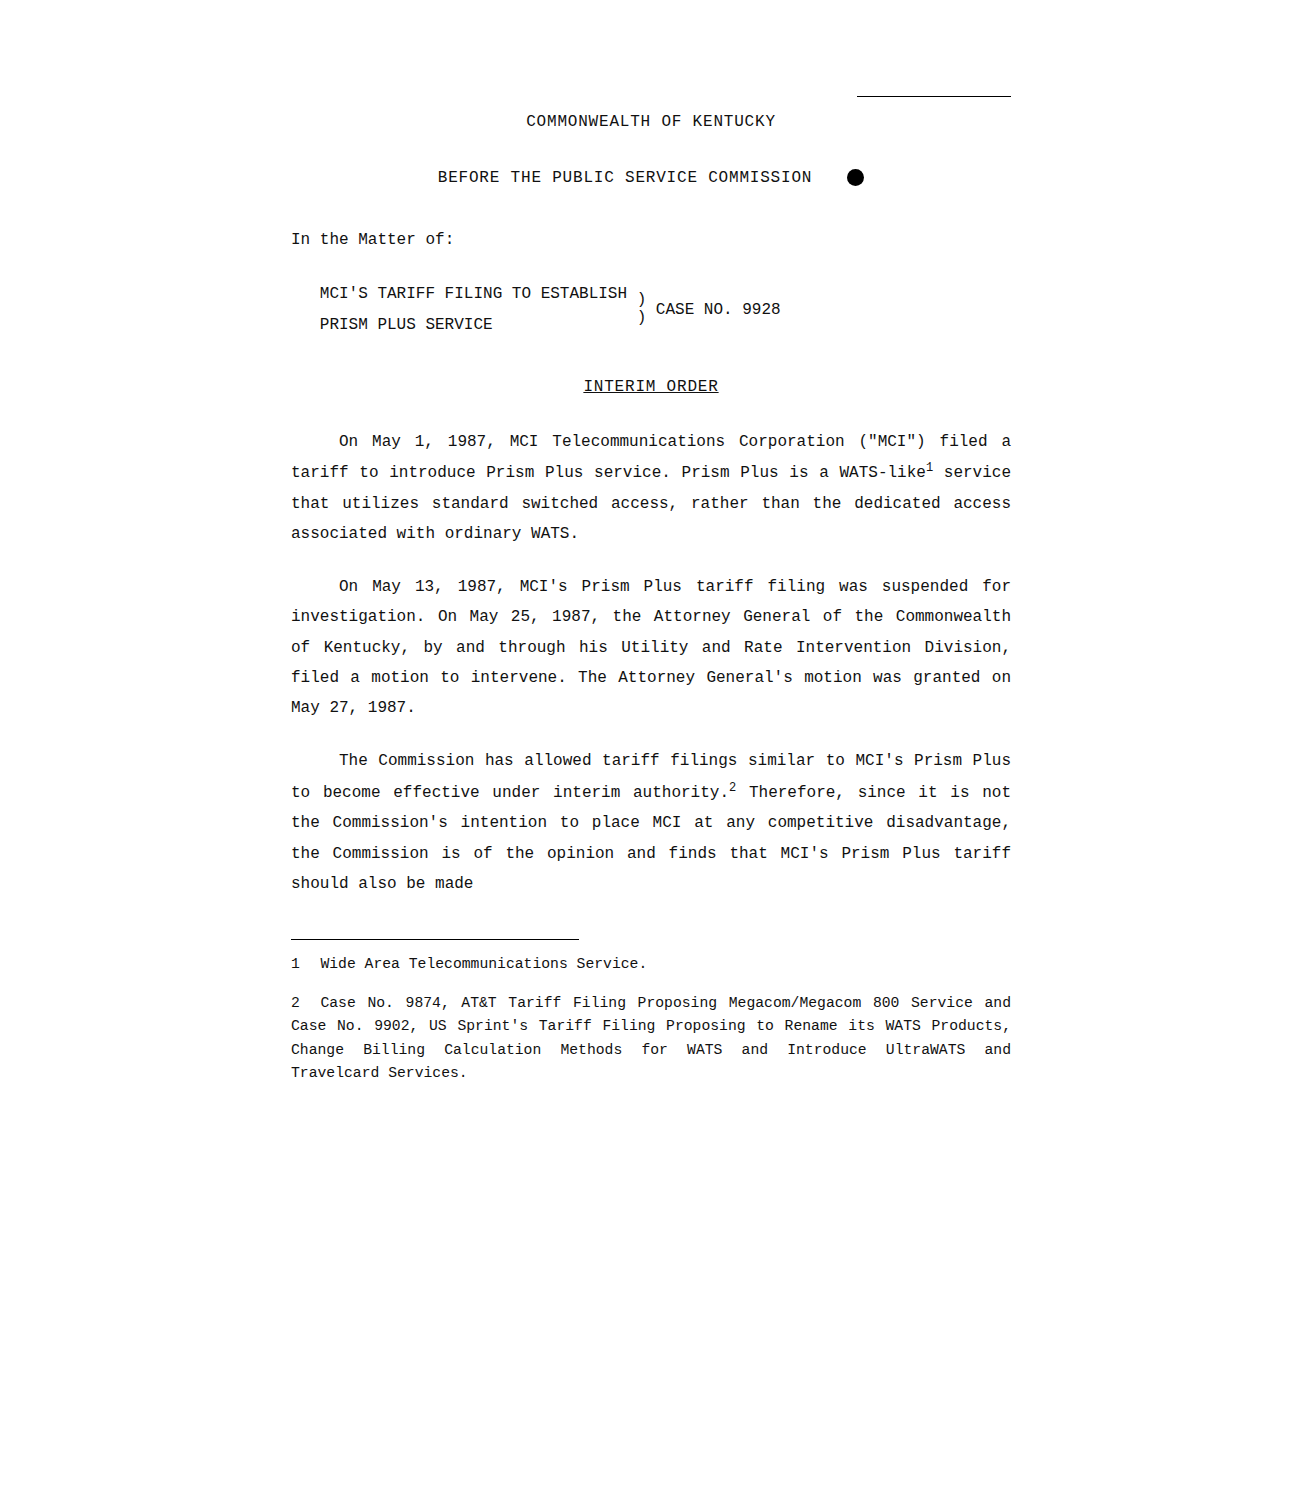COMMONWEALTH OF KENTUCKY
BEFORE THE PUBLIC SERVICE COMMISSION
In the Matter of:
| MCI'S TARIFF FILING TO ESTABLISH PRISM PLUS SERVICE | ) ) | CASE NO. 9928 |
INTERIM ORDER
On May 1, 1987, MCI Telecommunications Corporation ("MCI") filed a tariff to introduce Prism Plus service. Prism Plus is a WATS-like1 service that utilizes standard switched access, rather than the dedicated access associated with ordinary WATS.
On May 13, 1987, MCI's Prism Plus tariff filing was suspended for investigation. On May 25, 1987, the Attorney General of the Commonwealth of Kentucky, by and through his Utility and Rate Intervention Division, filed a motion to intervene. The Attorney General's motion was granted on May 27, 1987.
The Commission has allowed tariff filings similar to MCI's Prism Plus to become effective under interim authority.2 Therefore, since it is not the Commission's intention to place MCI at any competitive disadvantage, the Commission is of the opinion and finds that MCI's Prism Plus tariff should also be made
1 Wide Area Telecommunications Service.
2 Case No. 9874, AT&T Tariff Filing Proposing Megacom/Megacom 800 Service and Case No. 9902, US Sprint's Tariff Filing Proposing to Rename its WATS Products, Change Billing Calculation Methods for WATS and Introduce UltraWATS and Travelcard Services.